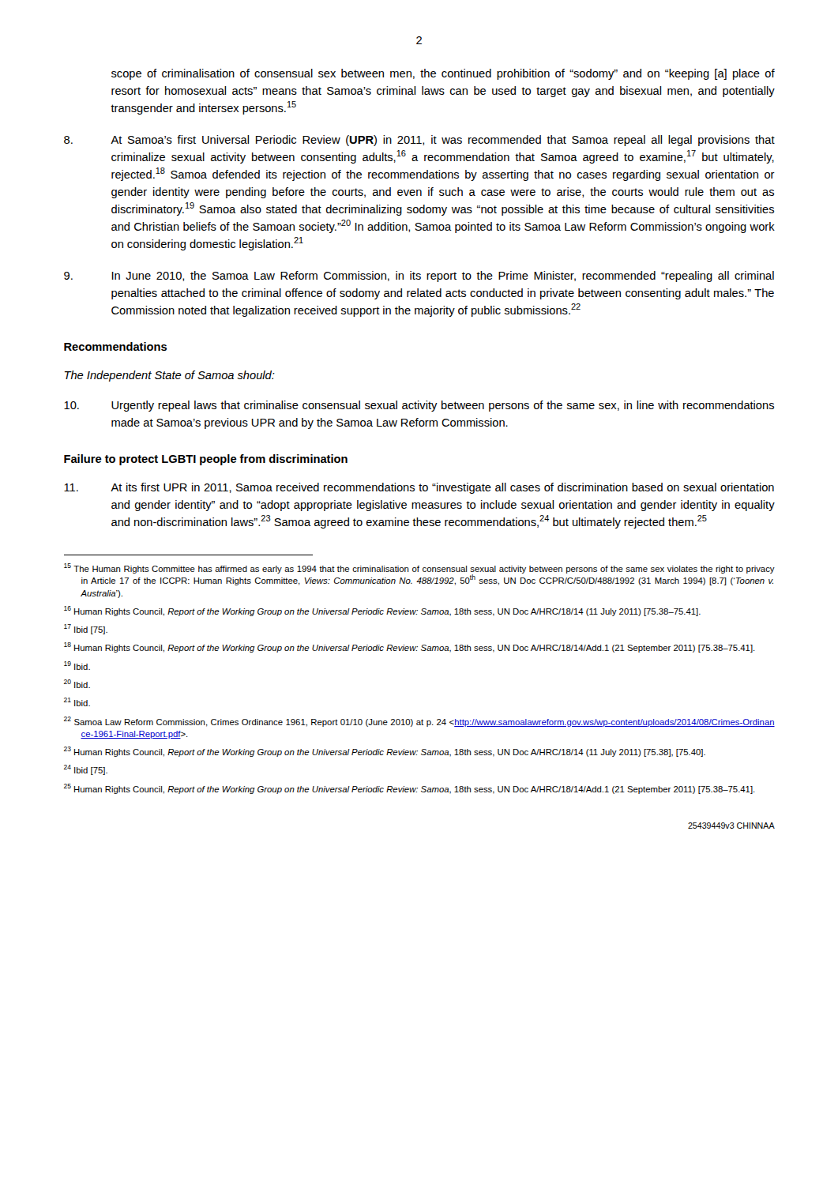2
scope of criminalisation of consensual sex between men, the continued prohibition of “sodomy” and on “keeping [a] place of resort for homosexual acts” means that Samoa’s criminal laws can be used to target gay and bisexual men, and potentially transgender and intersex persons.15
8.
At Samoa’s first Universal Periodic Review (UPR) in 2011, it was recommended that Samoa repeal all legal provisions that criminalize sexual activity between consenting adults,16 a recommendation that Samoa agreed to examine,17 but ultimately, rejected.18 Samoa defended its rejection of the recommendations by asserting that no cases regarding sexual orientation or gender identity were pending before the courts, and even if such a case were to arise, the courts would rule them out as discriminatory.19 Samoa also stated that decriminalizing sodomy was “not possible at this time because of cultural sensitivities and Christian beliefs of the Samoan society.”20 In addition, Samoa pointed to its Samoa Law Reform Commission’s ongoing work on considering domestic legislation.21
9.
In June 2010, the Samoa Law Reform Commission, in its report to the Prime Minister, recommended “repealing all criminal penalties attached to the criminal offence of sodomy and related acts conducted in private between consenting adult males.” The Commission noted that legalization received support in the majority of public submissions.22
Recommendations
The Independent State of Samoa should:
10.
Urgently repeal laws that criminalise consensual sexual activity between persons of the same sex, in line with recommendations made at Samoa’s previous UPR and by the Samoa Law Reform Commission.
Failure to protect LGBTI people from discrimination
11.
At its first UPR in 2011, Samoa received recommendations to “investigate all cases of discrimination based on sexual orientation and gender identity” and to “adopt appropriate legislative measures to include sexual orientation and gender identity in equality and non-discrimination laws”.23 Samoa agreed to examine these recommendations,24 but ultimately rejected them.25
15 The Human Rights Committee has affirmed as early as 1994 that the criminalisation of consensual sexual activity between persons of the same sex violates the right to privacy in Article 17 of the ICCPR: Human Rights Committee, Views: Communication No. 488/1992, 50th sess, UN Doc CCPR/C/50/D/488/1992 (31 March 1994) [8.7] (‘Toonen v. Australia’).
16 Human Rights Council, Report of the Working Group on the Universal Periodic Review: Samoa, 18th sess, UN Doc A/HRC/18/14 (11 July 2011) [75.38–75.41].
17 Ibid [75].
18 Human Rights Council, Report of the Working Group on the Universal Periodic Review: Samoa, 18th sess, UN Doc A/HRC/18/14/Add.1 (21 September 2011) [75.38–75.41].
19 Ibid.
20 Ibid.
21 Ibid.
22 Samoa Law Reform Commission, Crimes Ordinance 1961, Report 01/10 (June 2010) at p. 24 <http://www.samoalawreform.gov.ws/wp-content/uploads/2014/08/Crimes-Ordinance-1961-Final-Report.pdf>.
23 Human Rights Council, Report of the Working Group on the Universal Periodic Review: Samoa, 18th sess, UN Doc A/HRC/18/14 (11 July 2011) [75.38], [75.40].
24 Ibid [75].
25 Human Rights Council, Report of the Working Group on the Universal Periodic Review: Samoa, 18th sess, UN Doc A/HRC/18/14/Add.1 (21 September 2011) [75.38–75.41].
25439449v3 CHINNAA